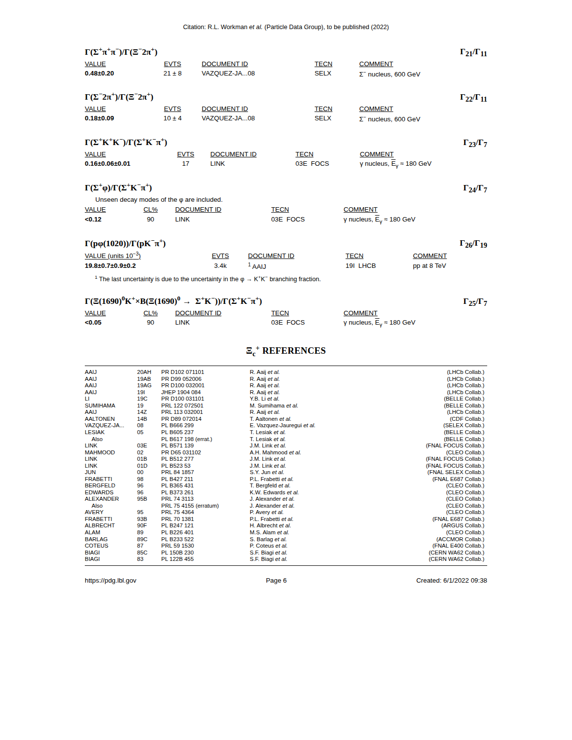Citation: R.L. Workman et al. (Particle Data Group), to be published (2022)
Γ(Σ+π+π−)/Γ(Ξ−2π+) Γ21/Γ11
| VALUE | EVTS | DOCUMENT ID | TECN | COMMENT |
| --- | --- | --- | --- | --- |
| 0.48±0.20 | 21 ± 8 | VAZQUEZ-JA...08 | SELX | Σ − nucleus, 600 GeV |
Γ(Σ−2π+)/Γ(Ξ−2π+) Γ22/Γ11
| VALUE | EVTS | DOCUMENT ID | TECN | COMMENT |
| --- | --- | --- | --- | --- |
| 0.18±0.09 | 10 ± 4 | VAZQUEZ-JA...08 | SELX | Σ − nucleus, 600 GeV |
Γ(Σ+K+K−)/Γ(Σ+K−π+) Γ23/Γ7
| VALUE | EVTS | DOCUMENT ID | TECN | COMMENT |
| --- | --- | --- | --- | --- |
| 0.16±0.06±0.01 | 17 | LINK | 03E FOCS | γ nucleus, E γ ≈ 180 GeV |
Γ(Σ+φ)/Γ(Σ+K−π+) Γ24/Γ7
Unseen decay modes of the φ are included.
| VALUE | CL% | DOCUMENT ID | TECN | COMMENT |
| --- | --- | --- | --- | --- |
| <0.12 | 90 | LINK | 03E FOCS | γ nucleus, E γ ≈ 180 GeV |
Γ(pφ(1020))/Γ(pK−π+) Γ26/Γ19
| VALUE (units 10 −3 ) | EVTS | DOCUMENT ID | TECN | COMMENT |
| --- | --- | --- | --- | --- |
| 19.8±0.7±0.9±0.2 | 3.4k | 1 AAIJ | 19I LHCB | pp at 8 TeV |
1 The last uncertainty is due to the uncertainty in the φ → K+K− branching fraction.
Γ(Ξ(1690)0K+×B(Ξ(1690)0 → Σ+K−))/Γ(Σ+K−π+) Γ25/Γ7
| VALUE | CL% | DOCUMENT ID | TECN | COMMENT |
| --- | --- | --- | --- | --- |
| <0.05 | 90 | LINK | 03E FOCS | γ nucleus, E γ ≈ 180 GeV |
Ξc+ REFERENCES
| AAIJ | 20AH | PR D102 071101 | R. Aaij et al. | (LHCb Collab.) |
| AAIJ | 19AB | PR D99 052006 | R. Aaij et al. | (LHCb Collab.) |
| AAIJ | 19AG | PR D100 032001 | R. Aaij et al. | (LHCb Collab.) |
| AAIJ | 19I | JHEP 1904 084 | R. Aaij et al. | (LHCb Collab.) |
| LI | 19C | PR D100 031101 | Y.B. Li et al. | (BELLE Collab.) |
| SUMIHAMA | 19 | PRL 122 072501 | M. Sumihama et al. | (BELLE Collab.) |
| AAIJ | 14Z | PRL 113 032001 | R. Aaij et al. | (LHCb Collab.) |
| AALTONEN | 14B | PR D89 072014 | T. Aaltonen et al. | (CDF Collab.) |
| VAZQUEZ-JA... | 08 | PL B666 299 | E. Vazquez-Jauregui et al. | (SELEX Collab.) |
| LESIAK | 05 | PL B605 237 | T. Lesiak et al. | (BELLE Collab.) |
| Also | | PL B617 198 (errat.) | T. Lesiak et al. | (BELLE Collab.) |
| LINK | 03E | PL B571 139 | J.M. Link et al. | (FNAL FOCUS Collab.) |
| MAHMOOD | 02 | PR D65 031102 | A.H. Mahmood et al. | (CLEO Collab.) |
| LINK | 01B | PL B512 277 | J.M. Link et al. | (FNAL FOCUS Collab.) |
| LINK | 01D | PL B523 53 | J.M. Link et al. | (FNAL FOCUS Collab.) |
| JUN | 00 | PRL 84 1857 | S.Y. Jun et al. | (FNAL SELEX Collab.) |
| FRABETTI | 98 | PL B427 211 | P.L. Frabetti et al. | (FNAL E687 Collab.) |
| BERGFELD | 96 | PL B365 431 | T. Bergfeld et al. | (CLEO Collab.) |
| EDWARDS | 96 | PL B373 261 | K.W. Edwards et al. | (CLEO Collab.) |
| ALEXANDER | 95B | PRL 74 3113 | J. Alexander et al. | (CLEO Collab.) |
| Also | | PRL 75 4155 (erratum) | J. Alexander et al. | (CLEO Collab.) |
| AVERY | 95 | PRL 75 4364 | P. Avery et al. | (CLEO Collab.) |
| FRABETTI | 93B | PRL 70 1381 | P.L. Frabetti et al. | (FNAL E687 Collab.) |
| ALBRECHT | 90F | PL B247 121 | H. Albrecht et al. | (ARGUS Collab.) |
| ALAM | 89 | PL B226 401 | M.S. Alam et al. | (CLEO Collab.) |
| BARLAG | 89C | PL B233 522 | S. Barlag et al. | (ACCMOR Collab.) |
| COTEUS | 87 | PRL 59 1530 | P. Coteus et al. | (FNAL E400 Collab.) |
| BIAGI | 85C | PL 150B 230 | S.F. Biagi et al. | (CERN WA62 Collab.) |
| BIAGI | 83 | PL 122B 455 | S.F. Biagi et al. | (CERN WA62 Collab.) |
https://pdg.lbl.gov Page 6 Created: 6/1/2022 09:38